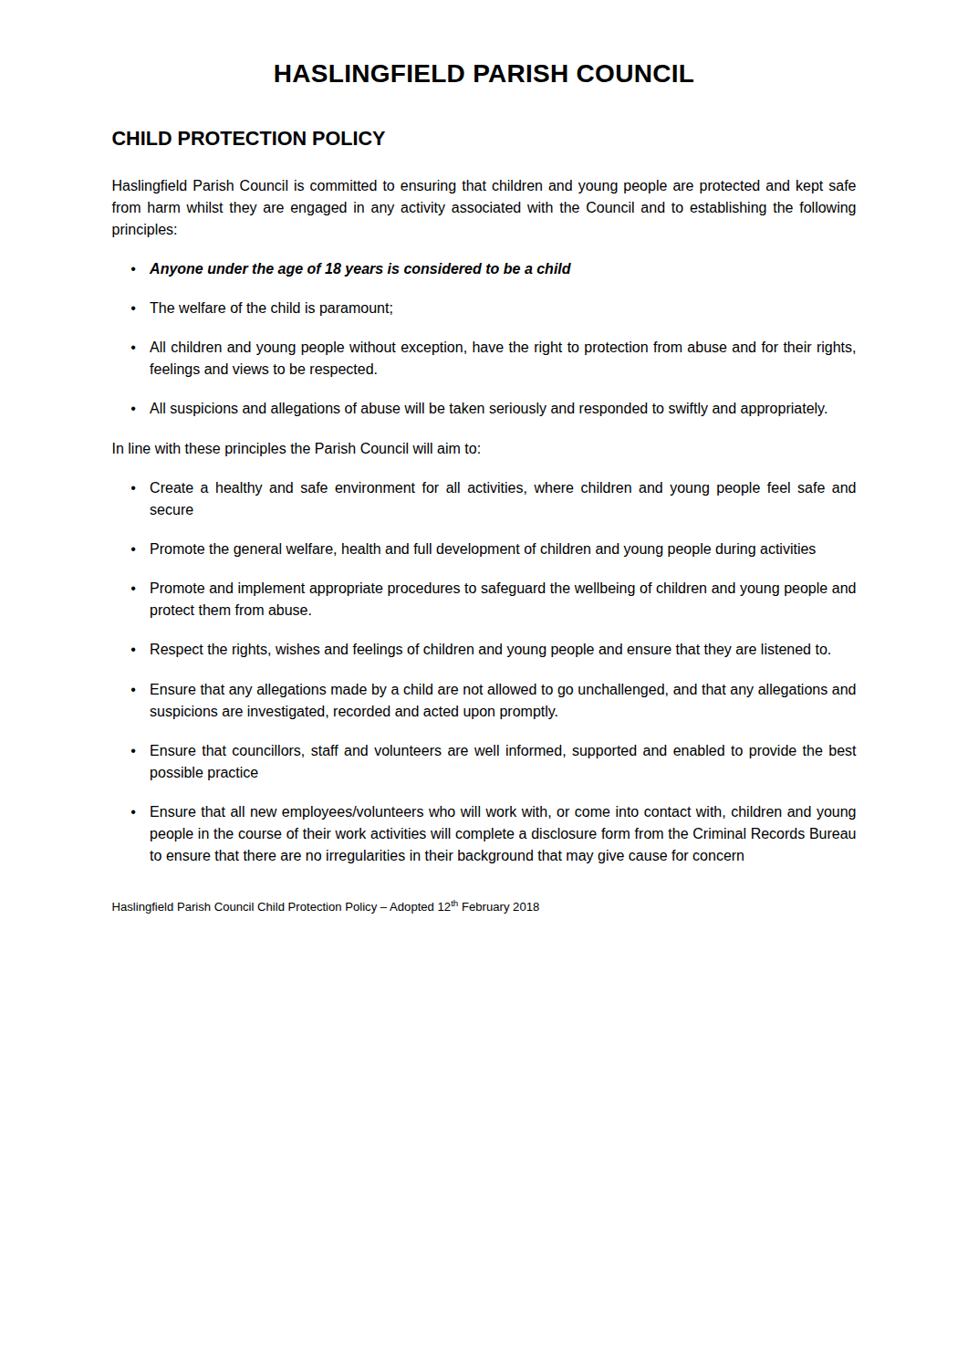HASLINGFIELD PARISH COUNCIL
CHILD PROTECTION POLICY
Haslingfield Parish Council is committed to ensuring that children and young people are protected and kept safe from harm whilst they are engaged in any activity associated with the Council and to establishing the following principles:
Anyone under the age of 18 years is considered to be a child
The welfare of the child is paramount;
All children and young people without exception, have the right to protection from abuse and for their rights, feelings and views to be respected.
All suspicions and allegations of abuse will be taken seriously and responded to swiftly and appropriately.
In line with these principles the Parish Council will aim to:
Create a healthy and safe environment for all activities, where children and young people feel safe and secure
Promote the general welfare, health and full development of children and young people during activities
Promote and implement appropriate procedures to safeguard the wellbeing of children and young people and protect them from abuse.
Respect the rights, wishes and feelings of children and young people and ensure that they are listened to.
Ensure that any allegations made by a child are not allowed to go unchallenged, and that any allegations and suspicions are investigated, recorded and acted upon promptly.
Ensure that councillors, staff and volunteers are well informed, supported and enabled to provide the best possible practice
Ensure that all new employees/volunteers who will work with, or come into contact with, children and young people in the course of their work activities will complete a disclosure form from the Criminal Records Bureau to ensure that there are no irregularities in their background that may give cause for concern
Haslingfield Parish Council Child Protection Policy – Adopted 12th February 2018